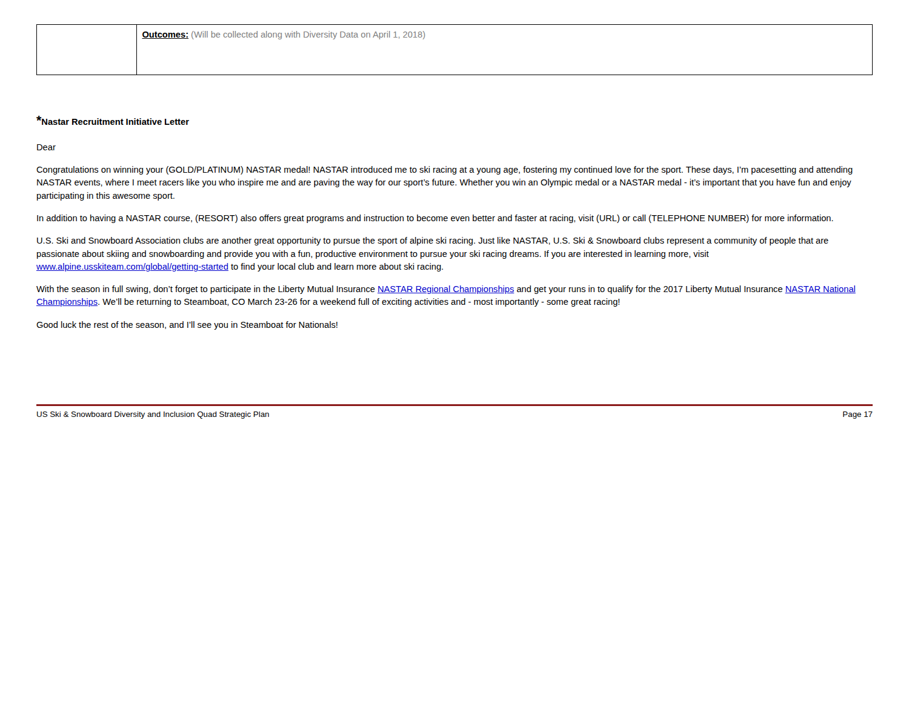| | Outcomes: (Will be collected along with Diversity Data on April 1, 2018) |
*Nastar Recruitment Initiative Letter
Dear
Congratulations on winning your (GOLD/PLATINUM) NASTAR medal! NASTAR introduced me to ski racing at a young age, fostering my continued love for the sport. These days, I’m pacesetting and attending NASTAR events, where I meet racers like you who inspire me and are paving the way for our sport’s future. Whether you win an Olympic medal or a NASTAR medal - it’s important that you have fun and enjoy participating in this awesome sport.
In addition to having a NASTAR course, (RESORT) also offers great programs and instruction to become even better and faster at racing, visit (URL) or call (TELEPHONE NUMBER) for more information.
U.S. Ski and Snowboard Association clubs are another great opportunity to pursue the sport of alpine ski racing. Just like NASTAR, U.S. Ski & Snowboard clubs represent a community of people that are passionate about skiing and snowboarding and provide you with a fun, productive environment to pursue your ski racing dreams. If you are interested in learning more, visit www.alpine.usskiteam.com/global/getting-started to find your local club and learn more about ski racing.
With the season in full swing, don’t forget to participate in the Liberty Mutual Insurance NASTAR Regional Championships and get your runs in to qualify for the 2017 Liberty Mutual Insurance NASTAR National Championships. We’ll be returning to Steamboat, CO March 23-26 for a weekend full of exciting activities and - most importantly - some great racing!
Good luck the rest of the season, and I’ll see you in Steamboat for Nationals!
US Ski & Snowboard Diversity and Inclusion Quad Strategic Plan Page 17